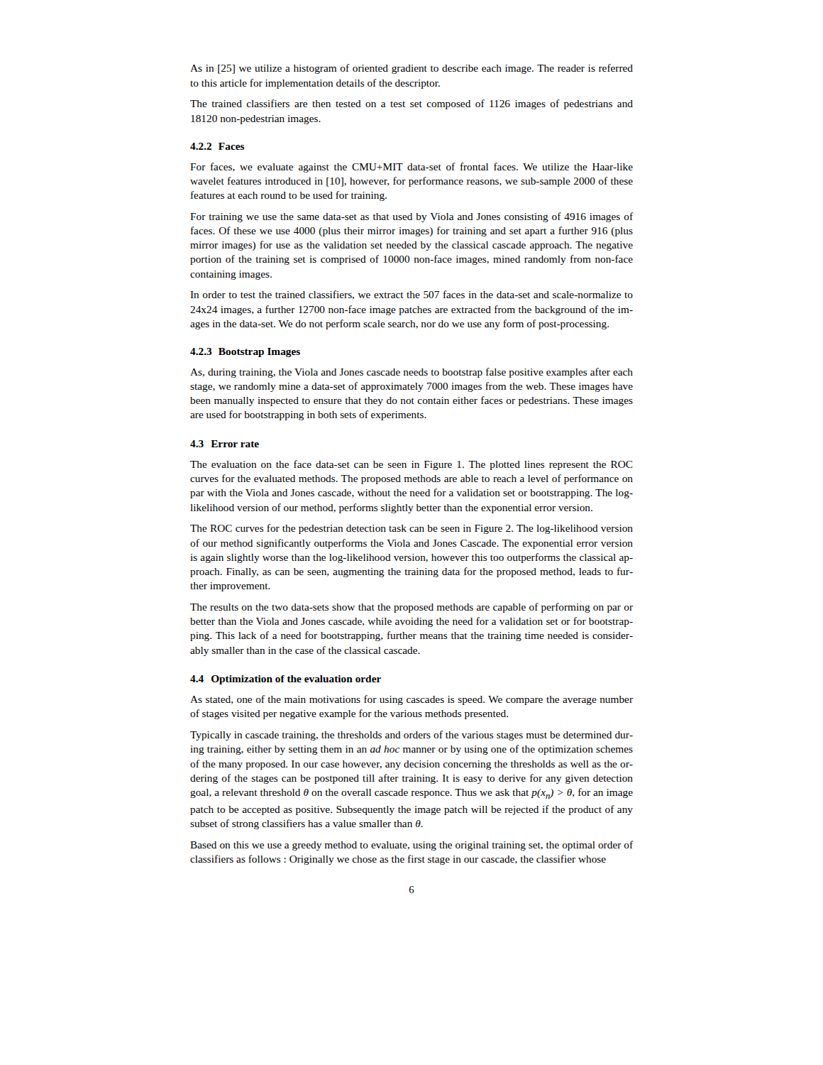As in [25] we utilize a histogram of oriented gradient to describe each image. The reader is referred to this article for implementation details of the descriptor.
The trained classifiers are then tested on a test set composed of 1126 images of pedestrians and 18120 non-pedestrian images.
4.2.2 Faces
For faces, we evaluate against the CMU+MIT data-set of frontal faces. We utilize the Haar-like wavelet features introduced in [10], however, for performance reasons, we sub-sample 2000 of these features at each round to be used for training.
For training we use the same data-set as that used by Viola and Jones consisting of 4916 images of faces. Of these we use 4000 (plus their mirror images) for training and set apart a further 916 (plus mirror images) for use as the validation set needed by the classical cascade approach. The negative portion of the training set is comprised of 10000 non-face images, mined randomly from non-face containing images.
In order to test the trained classifiers, we extract the 507 faces in the data-set and scale-normalize to 24x24 images, a further 12700 non-face image patches are extracted from the background of the images in the data-set. We do not perform scale search, nor do we use any form of post-processing.
4.2.3 Bootstrap Images
As, during training, the Viola and Jones cascade needs to bootstrap false positive examples after each stage, we randomly mine a data-set of approximately 7000 images from the web. These images have been manually inspected to ensure that they do not contain either faces or pedestrians. These images are used for bootstrapping in both sets of experiments.
4.3 Error rate
The evaluation on the face data-set can be seen in Figure 1. The plotted lines represent the ROC curves for the evaluated methods. The proposed methods are able to reach a level of performance on par with the Viola and Jones cascade, without the need for a validation set or bootstrapping. The log-likelihood version of our method, performs slightly better than the exponential error version.
The ROC curves for the pedestrian detection task can be seen in Figure 2. The log-likelihood version of our method significantly outperforms the Viola and Jones Cascade. The exponential error version is again slightly worse than the log-likelihood version, however this too outperforms the classical approach. Finally, as can be seen, augmenting the training data for the proposed method, leads to further improvement.
The results on the two data-sets show that the proposed methods are capable of performing on par or better than the Viola and Jones cascade, while avoiding the need for a validation set or for bootstrapping. This lack of a need for bootstrapping, further means that the training time needed is considerably smaller than in the case of the classical cascade.
4.4 Optimization of the evaluation order
As stated, one of the main motivations for using cascades is speed. We compare the average number of stages visited per negative example for the various methods presented.
Typically in cascade training, the thresholds and orders of the various stages must be determined during training, either by setting them in an ad hoc manner or by using one of the optimization schemes of the many proposed. In our case however, any decision concerning the thresholds as well as the ordering of the stages can be postponed till after training. It is easy to derive for any given detection goal, a relevant threshold θ on the overall cascade responce. Thus we ask that p(xn) > θ, for an image patch to be accepted as positive. Subsequently the image patch will be rejected if the product of any subset of strong classifiers has a value smaller than θ.
Based on this we use a greedy method to evaluate, using the original training set, the optimal order of classifiers as follows : Originally we chose as the first stage in our cascade, the classifier whose
6